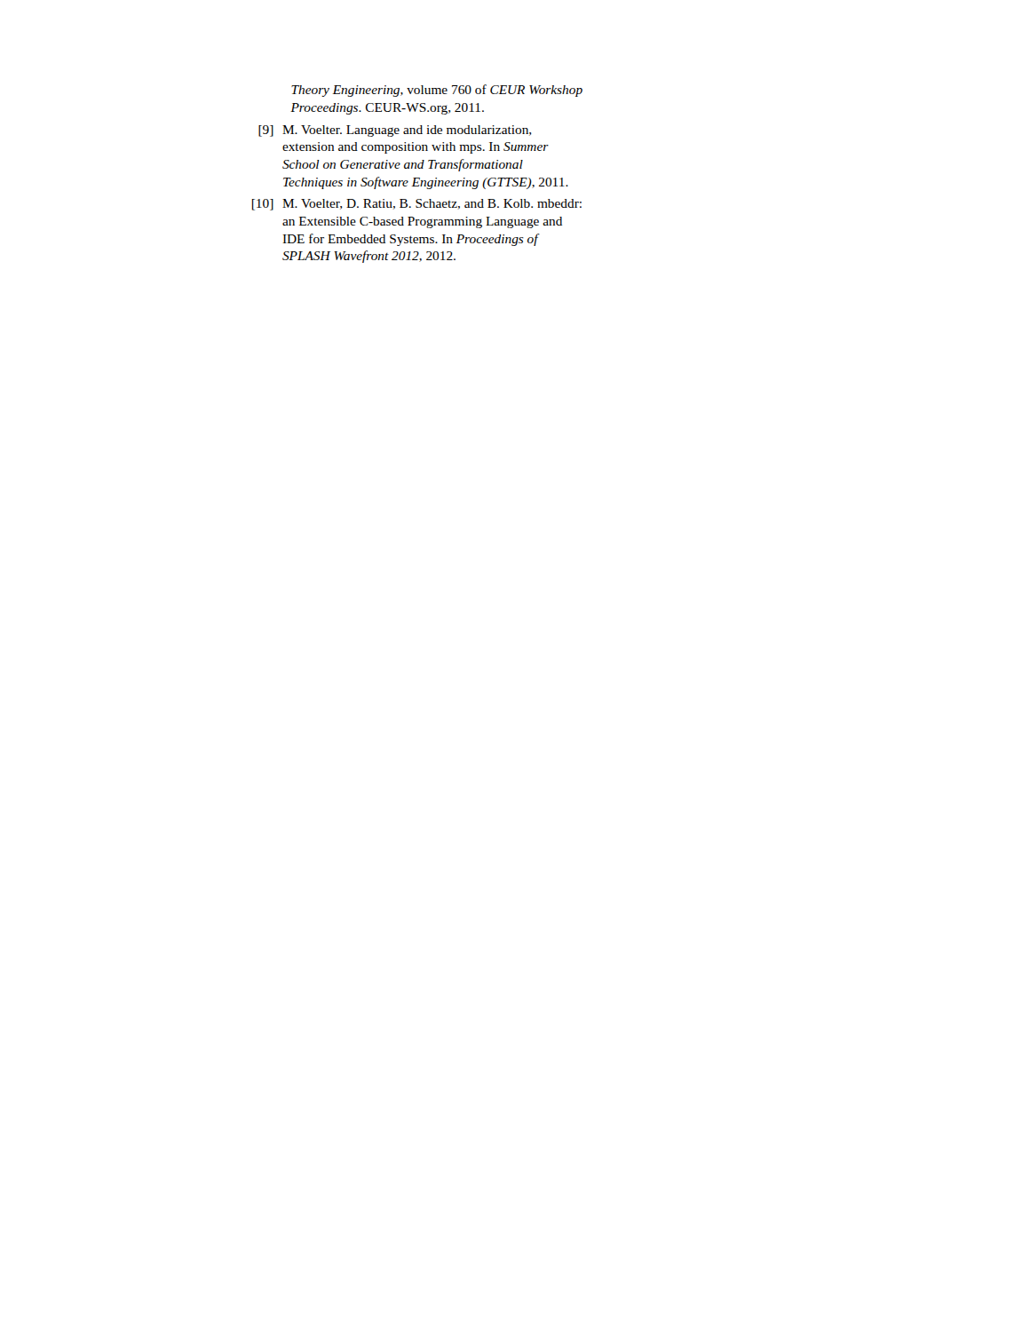Theory Engineering, volume 760 of CEUR Workshop Proceedings. CEUR-WS.org, 2011.
[9]
M. Voelter. Language and ide modularization, extension and composition with mps. In Summer School on Generative and Transformational Techniques in Software Engineering (GTTSE), 2011.
[10]
M. Voelter, D. Ratiu, B. Schaetz, and B. Kolb. mbeddr: an Extensible C-based Programming Language and IDE for Embedded Systems. In Proceedings of SPLASH Wavefront 2012, 2012.